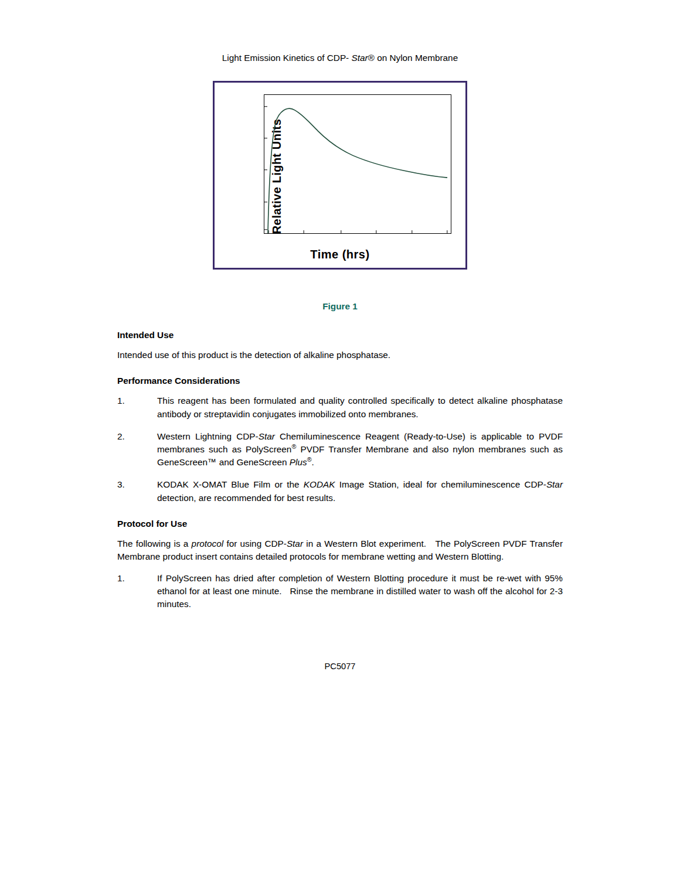Light Emission Kinetics of CDP- Star® on Nylon Membrane
Relative Light Units
400
300
200
100
0
0
5
10
15
20
25
Time (hrs)
Figure 1
Intended Use
Intended use of this product is the detection of alkaline phosphatase.
Performance Considerations
1. This reagent has been formulated and quality controlled specifically to detect alkaline phosphatase antibody or streptavidin conjugates immobilized onto membranes.
2. Western Lightning CDP-Star Chemiluminescence Reagent (Ready-to-Use) is applicable to PVDF membranes such as PolyScreen® PVDF Transfer Membrane and also nylon membranes such as GeneScreen™ and GeneScreen Plus®.
3. KODAK X-OMAT Blue Film or the KODAK Image Station, ideal for chemiluminescence CDP-Star detection, are recommended for best results.
Protocol for Use
The following is a protocol for using CDP-Star in a Western Blot experiment. The PolyScreen PVDF Transfer Membrane product insert contains detailed protocols for membrane wetting and Western Blotting.
1. If PolyScreen has dried after completion of Western Blotting procedure it must be re-wet with 95% ethanol for at least one minute. Rinse the membrane in distilled water to wash off the alcohol for 2-3 minutes.
PC5077